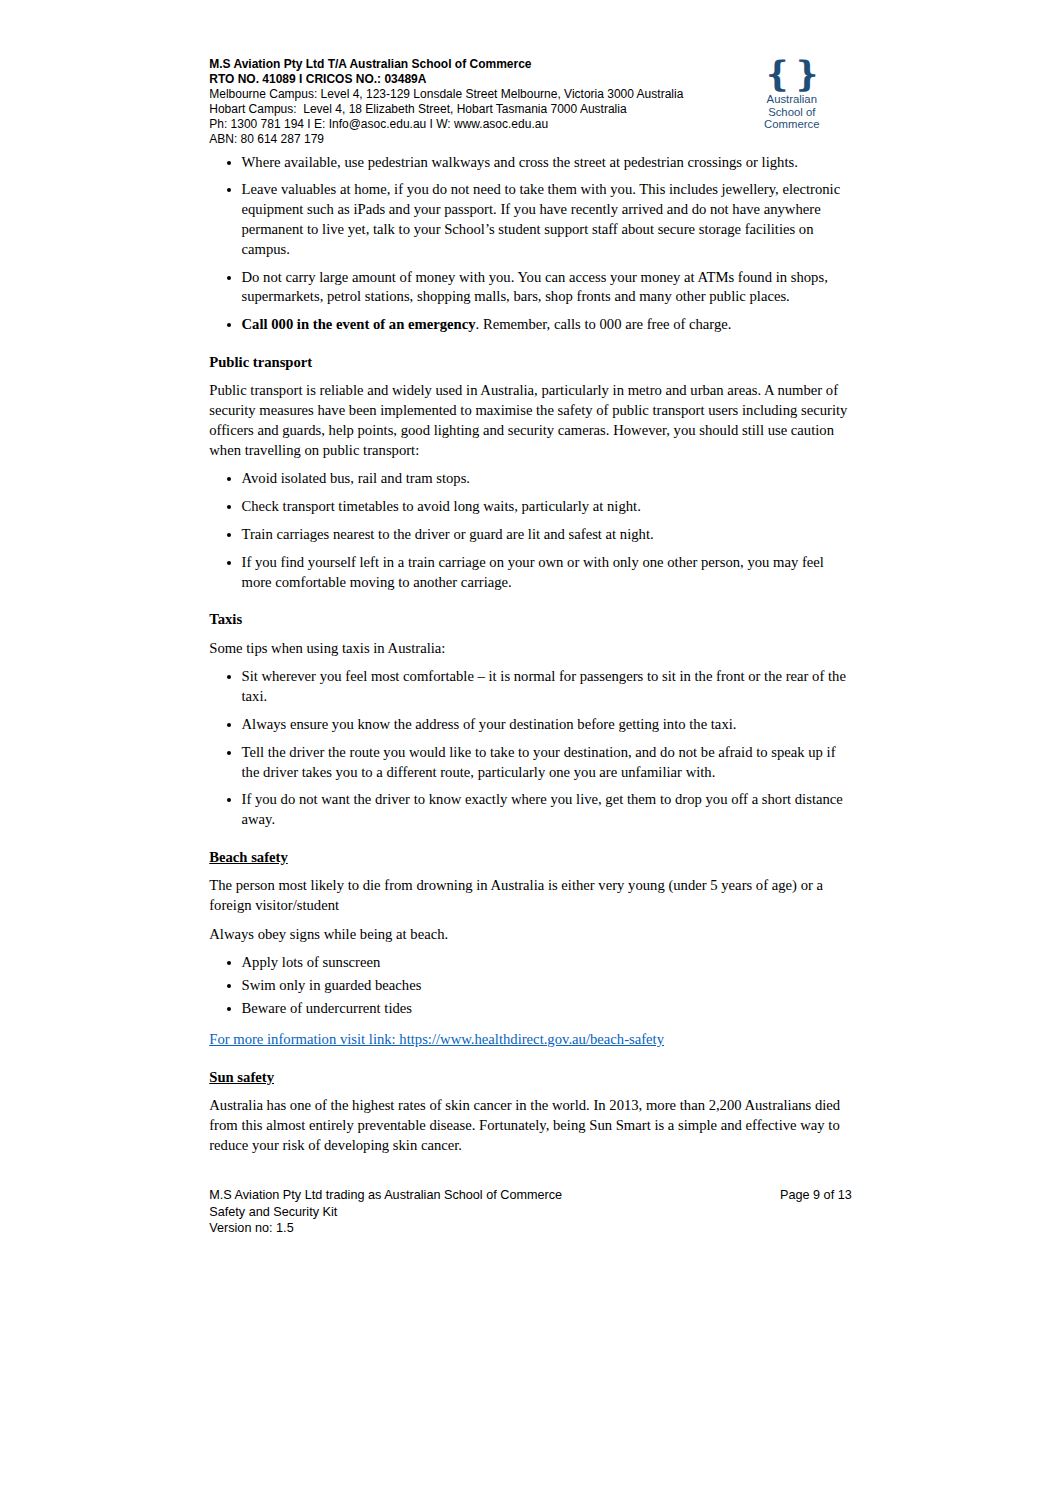M.S Aviation Pty Ltd T/A Australian School of Commerce
RTO NO. 41089 I CRICOS NO.: 03489A
Melbourne Campus: Level 4, 123-129 Lonsdale Street Melbourne, Victoria 3000 Australia
Hobart Campus: Level 4, 18 Elizabeth Street, Hobart Tasmania 7000 Australia
Ph: 1300 781 194 I E: Info@asoc.edu.au I W: www.asoc.edu.au
ABN: 80 614 287 179
❴❵ Australian
School of
Commerce
Where available, use pedestrian walkways and cross the street at pedestrian crossings or lights.
Leave valuables at home, if you do not need to take them with you. This includes jewellery, electronic equipment such as iPads and your passport. If you have recently arrived and do not have anywhere permanent to live yet, talk to your School’s student support staff about secure storage facilities on campus.
Do not carry large amount of money with you. You can access your money at ATMs found in shops, supermarkets, petrol stations, shopping malls, bars, shop fronts and many other public places.
Call 000 in the event of an emergency. Remember, calls to 000 are free of charge.
Public transport
Public transport is reliable and widely used in Australia, particularly in metro and urban areas. A number of security measures have been implemented to maximise the safety of public transport users including security officers and guards, help points, good lighting and security cameras. However, you should still use caution when travelling on public transport:
Avoid isolated bus, rail and tram stops.
Check transport timetables to avoid long waits, particularly at night.
Train carriages nearest to the driver or guard are lit and safest at night.
If you find yourself left in a train carriage on your own or with only one other person, you may feel more comfortable moving to another carriage.
Taxis
Some tips when using taxis in Australia:
Sit wherever you feel most comfortable – it is normal for passengers to sit in the front or the rear of the taxi.
Always ensure you know the address of your destination before getting into the taxi.
Tell the driver the route you would like to take to your destination, and do not be afraid to speak up if the driver takes you to a different route, particularly one you are unfamiliar with.
If you do not want the driver to know exactly where you live, get them to drop you off a short distance away.
Beach safety
The person most likely to die from drowning in Australia is either very young (under 5 years of age) or a foreign visitor/student
Always obey signs while being at beach.
Apply lots of sunscreen
Swim only in guarded beaches
Beware of undercurrent tides
For more information visit link: https://www.healthdirect.gov.au/beach-safety
Sun safety
Australia has one of the highest rates of skin cancer in the world. In 2013, more than 2,200 Australians died from this almost entirely preventable disease. Fortunately, being Sun Smart is a simple and effective way to reduce your risk of developing skin cancer.
M.S Aviation Pty Ltd trading as Australian School of Commerce
Safety and Security Kit
Version no: 1.5
Page 9 of 13